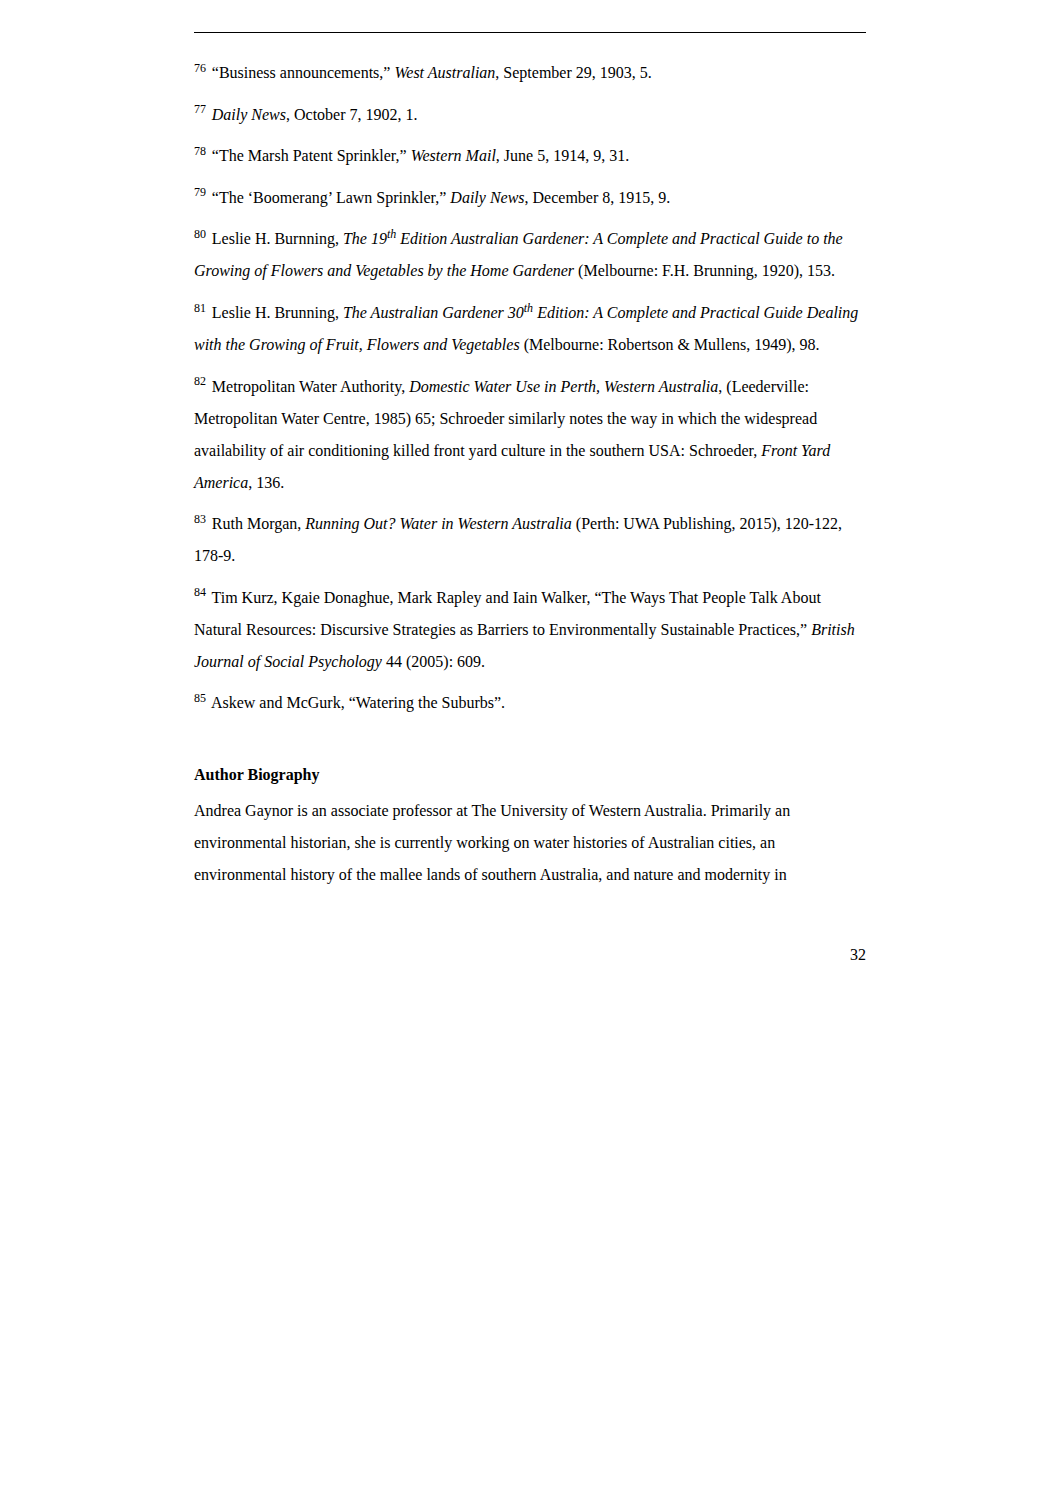76 “Business announcements,” West Australian, September 29, 1903, 5.
77 Daily News, October 7, 1902, 1.
78 “The Marsh Patent Sprinkler,” Western Mail, June 5, 1914, 9, 31.
79 “The ‘Boomerang’ Lawn Sprinkler,” Daily News, December 8, 1915, 9.
80 Leslie H. Burnning, The 19th Edition Australian Gardener: A Complete and Practical Guide to the Growing of Flowers and Vegetables by the Home Gardener (Melbourne: F.H. Brunning, 1920), 153.
81 Leslie H. Brunning, The Australian Gardener 30th Edition: A Complete and Practical Guide Dealing with the Growing of Fruit, Flowers and Vegetables (Melbourne: Robertson & Mullens, 1949), 98.
82 Metropolitan Water Authority, Domestic Water Use in Perth, Western Australia, (Leederville: Metropolitan Water Centre, 1985) 65; Schroeder similarly notes the way in which the widespread availability of air conditioning killed front yard culture in the southern USA: Schroeder, Front Yard America, 136.
83 Ruth Morgan, Running Out? Water in Western Australia (Perth: UWA Publishing, 2015), 120-122, 178-9.
84 Tim Kurz, Kgaie Donaghue, Mark Rapley and Iain Walker, “The Ways That People Talk About Natural Resources: Discursive Strategies as Barriers to Environmentally Sustainable Practices,” British Journal of Social Psychology 44 (2005): 609.
85 Askew and McGurk, “Watering the Suburbs”.
Author Biography
Andrea Gaynor is an associate professor at The University of Western Australia. Primarily an environmental historian, she is currently working on water histories of Australian cities, an environmental history of the mallee lands of southern Australia, and nature and modernity in
32